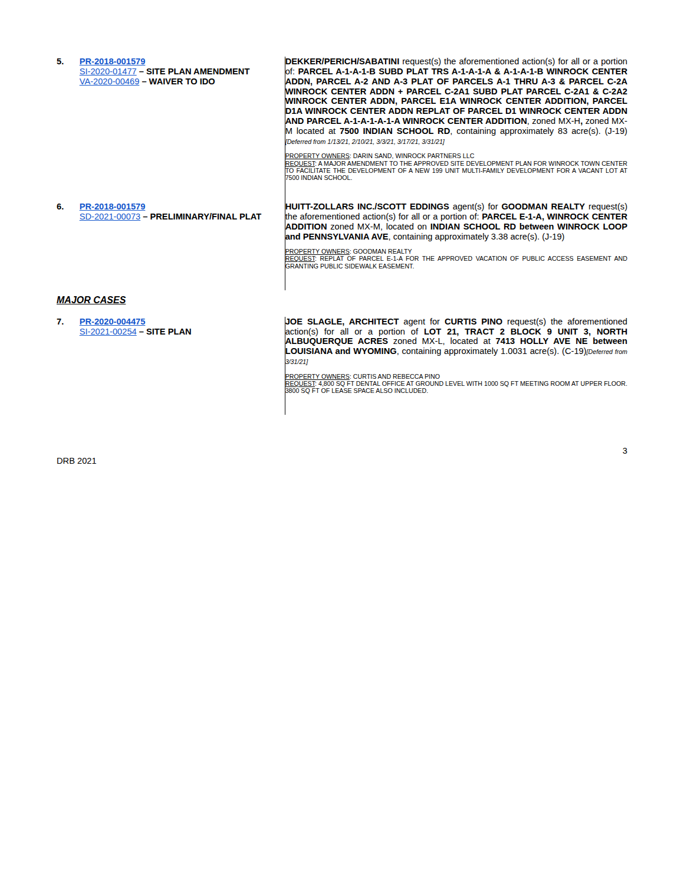| 5. | PR-2018-001579 SI-2020-01477 – SITE PLAN AMENDMENT VA-2020-00469 – WAIVER TO IDO | DEKKER/PERICH/SABATINI request(s) the aforementioned action(s) for all or a portion of: PARCEL A-1-A-1-B SUBD PLAT TRS A-1-A-1-A & A-1-A-1-B WINROCK CENTER ADDN, PARCEL A-2 AND A-3 PLAT OF PARCELS A-1 THRU A-3 & PARCEL C-2A WINROCK CENTER ADDN + PARCEL C-2A1 SUBD PLAT PARCEL C-2A1 & C-2A2 WINROCK CENTER ADDN, PARCEL E1A WINROCK CENTER ADDITION, PARCEL D1A WINROCK CENTER ADDN REPLAT OF PARCEL D1 WINROCK CENTER ADDN AND PARCEL A-1-A-1-A-1-A WINROCK CENTER ADDITION , zoned MX-H , zoned MX-M located at 7500 INDIAN SCHOOL RD , containing approximately 83 acre(s). (J-19) [Deferred from 1/13/21, 2/10/21, 3/3/21, 3/17/21, 3/31/21] PROPERTY OWNERS : DARIN SAND, WINROCK PARTNERS LLC REQUEST : A MAJOR AMENDMENT TO THE APPROVED SITE DEVELOPMENT PLAN FOR WINROCK TOWN CENTER TO FACILITATE THE DEVELOPMENT OF A NEW 199 UNIT MULTI-FAMILY DEVELOPMENT FOR A VACANT LOT AT 7500 INDIAN SCHOOL. |
| 6. | PR-2018-001579 SD-2021-00073 – PRELIMINARY/FINAL PLAT | HUITT-ZOLLARS INC./SCOTT EDDINGS agent(s) for GOODMAN REALTY request(s) the aforementioned action(s) for all or a portion of: PARCEL E-1-A, WINROCK CENTER ADDITION zoned MX-M, located on INDIAN SCHOOL RD between WINROCK LOOP and PENNSYLVANIA AVE , containing approximately 3.38 acre(s). (J-19) PROPERTY OWNERS : GOODMAN REALTY REQUEST : REPLAT OF PARCEL E-1-A FOR THE APPROVED VACATION OF PUBLIC ACCESS EASEMENT AND GRANTING PUBLIC SIDEWALK EASEMENT. |
MAJOR CASES
| 7. | PR-2020-004475 SI-2021-00254 – SITE PLAN | JOE SLAGLE, ARCHITECT agent for CURTIS PINO request(s) the aforementioned action(s) for all or a portion of LOT 21, TRACT 2 BLOCK 9 UNIT 3, NORTH ALBUQUERQUE ACRES zoned MX-L, located at 7413 HOLLY AVE NE between LOUISIANA and WYOMING , containing approximately 1.0031 acre(s). (C-19) [Deferred from 3/31/21] PROPERTY OWNERS : CURTIS AND REBECCA PINO REQUEST : 4,800 SQ FT DENTAL OFFICE AT GROUND LEVEL WITH 1000 SQ FT MEETING ROOM AT UPPER FLOOR. 3800 SQ FT OF LEASE SPACE ALSO INCLUDED. |
3
DRB 2021